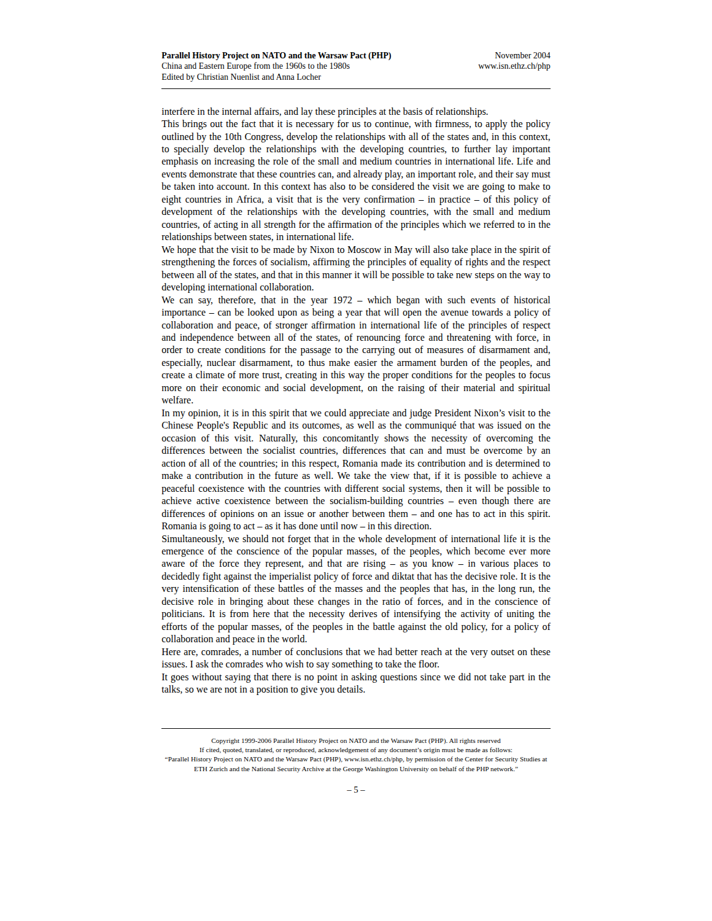Parallel History Project on NATO and the Warsaw Pact (PHP)
China and Eastern Europe from the 1960s to the 1980s
Edited by Christian Nuenlist and Anna Locher
November 2004
www.isn.ethz.ch/php
interfere in the internal affairs, and lay these principles at the basis of relationships.
This brings out the fact that it is necessary for us to continue, with firmness, to apply the policy outlined by the 10th Congress, develop the relationships with all of the states and, in this context, to specially develop the relationships with the developing countries, to further lay important emphasis on increasing the role of the small and medium countries in international life. Life and events demonstrate that these countries can, and already play, an important role, and their say must be taken into account. In this context has also to be considered the visit we are going to make to eight countries in Africa, a visit that is the very confirmation – in practice – of this policy of development of the relationships with the developing countries, with the small and medium countries, of acting in all strength for the affirmation of the principles which we referred to in the relationships between states, in international life.
We hope that the visit to be made by Nixon to Moscow in May will also take place in the spirit of strengthening the forces of socialism, affirming the principles of equality of rights and the respect between all of the states, and that in this manner it will be possible to take new steps on the way to developing international collaboration.
We can say, therefore, that in the year 1972 – which began with such events of historical importance – can be looked upon as being a year that will open the avenue towards a policy of collaboration and peace, of stronger affirmation in international life of the principles of respect and independence between all of the states, of renouncing force and threatening with force, in order to create conditions for the passage to the carrying out of measures of disarmament and, especially, nuclear disarmament, to thus make easier the armament burden of the peoples, and create a climate of more trust, creating in this way the proper conditions for the peoples to focus more on their economic and social development, on the raising of their material and spiritual welfare.
In my opinion, it is in this spirit that we could appreciate and judge President Nixon’s visit to the Chinese People's Republic and its outcomes, as well as the communiqué that was issued on the occasion of this visit. Naturally, this concomitantly shows the necessity of overcoming the differences between the socialist countries, differences that can and must be overcome by an action of all of the countries; in this respect, Romania made its contribution and is determined to make a contribution in the future as well. We take the view that, if it is possible to achieve a peaceful coexistence with the countries with different social systems, then it will be possible to achieve active coexistence between the socialism-building countries – even though there are differences of opinions on an issue or another between them – and one has to act in this spirit. Romania is going to act – as it has done until now – in this direction.
Simultaneously, we should not forget that in the whole development of international life it is the emergence of the conscience of the popular masses, of the peoples, which become ever more aware of the force they represent, and that are rising – as you know – in various places to decidedly fight against the imperialist policy of force and diktat that has the decisive role. It is the very intensification of these battles of the masses and the peoples that has, in the long run, the decisive role in bringing about these changes in the ratio of forces, and in the conscience of politicians. It is from here that the necessity derives of intensifying the activity of uniting the efforts of the popular masses, of the peoples in the battle against the old policy, for a policy of collaboration and peace in the world.
Here are, comrades, a number of conclusions that we had better reach at the very outset on these issues. I ask the comrades who wish to say something to take the floor.
It goes without saying that there is no point in asking questions since we did not take part in the talks, so we are not in a position to give you details.
Copyright 1999-2006 Parallel History Project on NATO and the Warsaw Pact (PHP). All rights reserved
If cited, quoted, translated, or reproduced, acknowledgement of any document’s origin must be made as follows:
“Parallel History Project on NATO and the Warsaw Pact (PHP), www.isn.ethz.ch/php, by permission of the Center for Security Studies at ETH Zurich and the National Security Archive at the George Washington University on behalf of the PHP network.”
– 5 –